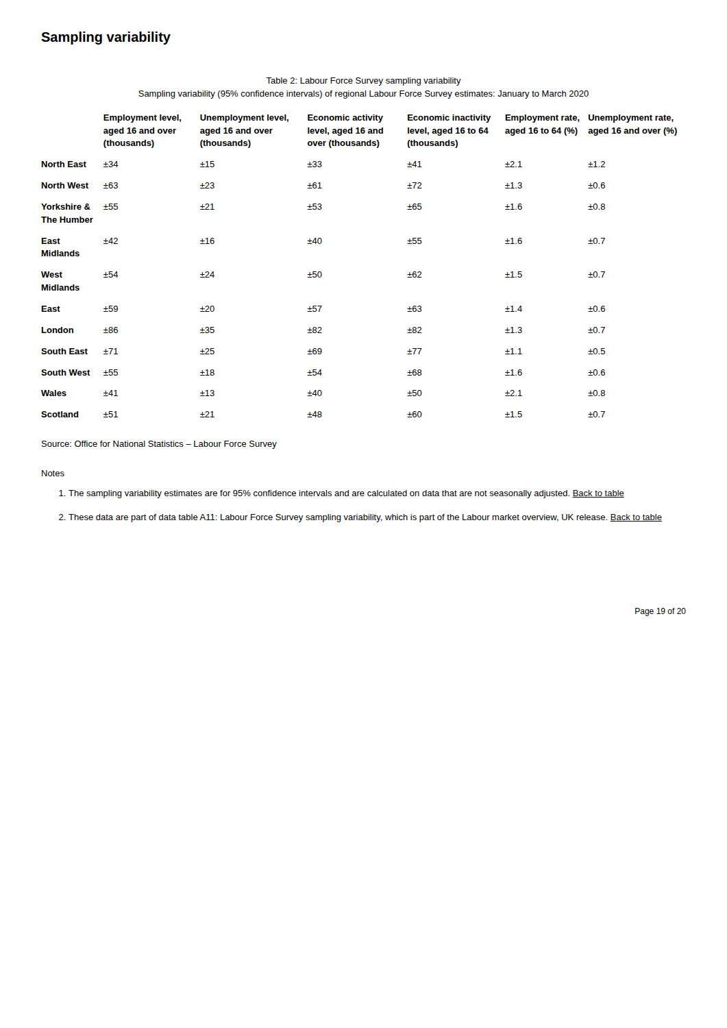Sampling variability
Table 2: Labour Force Survey sampling variability
Sampling variability (95% confidence intervals) of regional Labour Force Survey estimates: January to March 2020
| | Employment level, aged 16 and over (thousands) | Unemployment level, aged 16 and over (thousands) | Economic activity level, aged 16 and over (thousands) | Economic inactivity level, aged 16 to 64 (thousands) | Employment rate, aged 16 to 64 (%) | Unemployment rate, aged 16 and over (%) |
| --- | --- | --- | --- | --- | --- | --- |
| North East | ±34 | ±15 | ±33 | ±41 | ±2.1 | ±1.2 |
| North West | ±63 | ±23 | ±61 | ±72 | ±1.3 | ±0.6 |
| Yorkshire & The Humber | ±55 | ±21 | ±53 | ±65 | ±1.6 | ±0.8 |
| East Midlands | ±42 | ±16 | ±40 | ±55 | ±1.6 | ±0.7 |
| West Midlands | ±54 | ±24 | ±50 | ±62 | ±1.5 | ±0.7 |
| East | ±59 | ±20 | ±57 | ±63 | ±1.4 | ±0.6 |
| London | ±86 | ±35 | ±82 | ±82 | ±1.3 | ±0.7 |
| South East | ±71 | ±25 | ±69 | ±77 | ±1.1 | ±0.5 |
| South West | ±55 | ±18 | ±54 | ±68 | ±1.6 | ±0.6 |
| Wales | ±41 | ±13 | ±40 | ±50 | ±2.1 | ±0.8 |
| Scotland | ±51 | ±21 | ±48 | ±60 | ±1.5 | ±0.7 |
Source: Office for National Statistics – Labour Force Survey
Notes
The sampling variability estimates are for 95% confidence intervals and are calculated on data that are not seasonally adjusted. Back to table
These data are part of data table A11: Labour Force Survey sampling variability, which is part of the Labour market overview, UK release. Back to table
Page 19 of 20